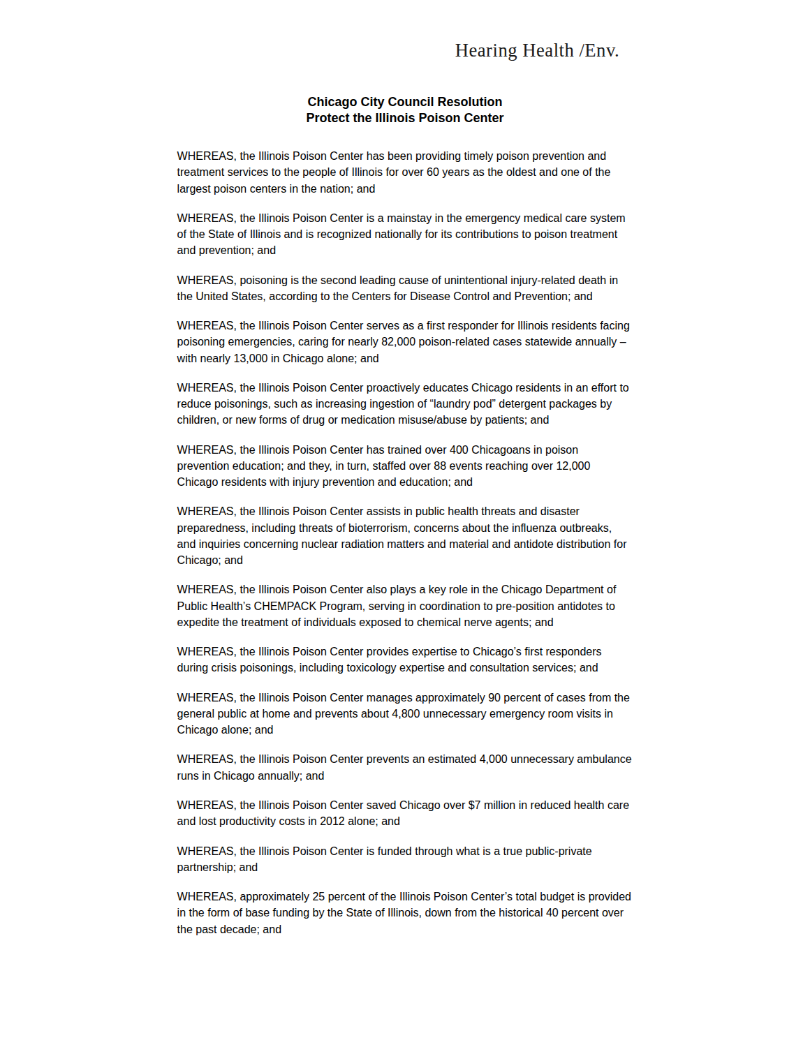Hearing Health /Env.
Chicago City Council Resolution Protect the Illinois Poison Center
WHEREAS, the Illinois Poison Center has been providing timely poison prevention and treatment services to the people of Illinois for over 60 years as the oldest and one of the largest poison centers in the nation; and
WHEREAS, the Illinois Poison Center is a mainstay in the emergency medical care system of the State of Illinois and is recognized nationally for its contributions to poison treatment and prevention; and
WHEREAS, poisoning is the second leading cause of unintentional injury-related death in the United States, according to the Centers for Disease Control and Prevention; and
WHEREAS, the Illinois Poison Center serves as a first responder for Illinois residents facing poisoning emergencies, caring for nearly 82,000 poison-related cases statewide annually – with nearly 13,000 in Chicago alone; and
WHEREAS, the Illinois Poison Center proactively educates Chicago residents in an effort to reduce poisonings, such as increasing ingestion of “laundry pod” detergent packages by children, or new forms of drug or medication misuse/abuse by patients; and
WHEREAS, the Illinois Poison Center has trained over 400 Chicagoans in poison prevention education; and they, in turn, staffed over 88 events reaching over 12,000 Chicago residents with injury prevention and education; and
WHEREAS, the Illinois Poison Center assists in public health threats and disaster preparedness, including threats of bioterrorism, concerns about the influenza outbreaks, and inquiries concerning nuclear radiation matters and material and antidote distribution for Chicago; and
WHEREAS, the Illinois Poison Center also plays a key role in the Chicago Department of Public Health’s CHEMPACK Program, serving in coordination to pre-position antidotes to expedite the treatment of individuals exposed to chemical nerve agents; and
WHEREAS, the Illinois Poison Center provides expertise to Chicago’s first responders during crisis poisonings, including toxicology expertise and consultation services; and
WHEREAS, the Illinois Poison Center manages approximately 90 percent of cases from the general public at home and prevents about 4,800 unnecessary emergency room visits in Chicago alone; and
WHEREAS, the Illinois Poison Center prevents an estimated 4,000 unnecessary ambulance runs in Chicago annually; and
WHEREAS, the Illinois Poison Center saved Chicago over $7 million in reduced health care and lost productivity costs in 2012 alone; and
WHEREAS, the Illinois Poison Center is funded through what is a true public-private partnership; and
WHEREAS, approximately 25 percent of the Illinois Poison Center’s total budget is provided in the form of base funding by the State of Illinois, down from the historical 40 percent over the past decade; and